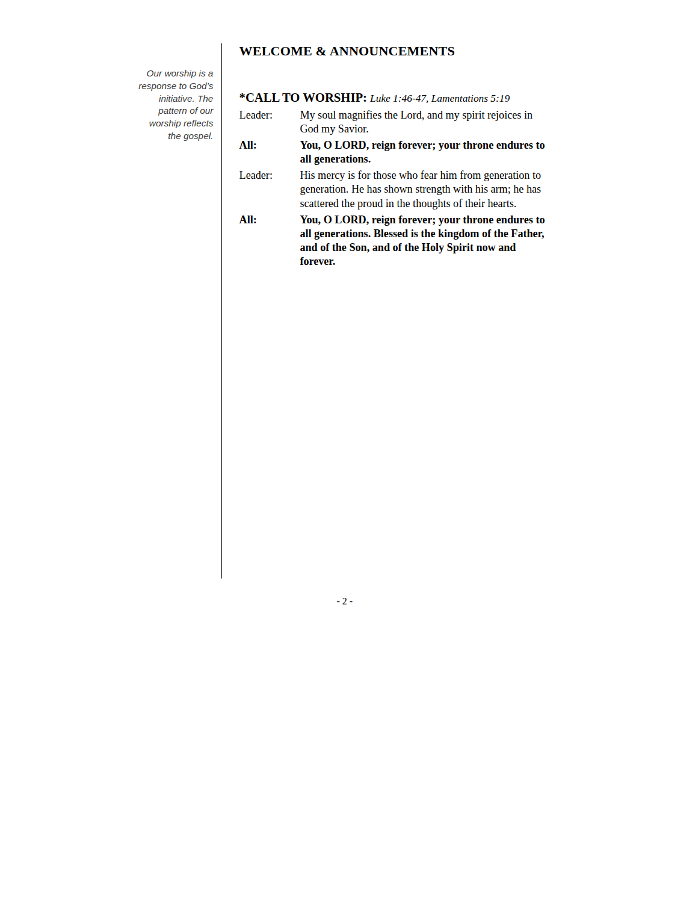Our worship is a response to God’s initiative. The pattern of our worship reflects the gospel.
WELCOME & ANNOUNCEMENTS
*CALL TO WORSHIP: Luke 1:46-47, Lamentations 5:19
| Leader: | My soul magnifies the Lord, and my spirit rejoices in God my Savior. |
| All: | You, O LORD, reign forever; your throne endures to all generations. |
| Leader: | His mercy is for those who fear him from generation to generation. He has shown strength with his arm; he has scattered the proud in the thoughts of their hearts. |
| All: | You, O LORD, reign forever; your throne endures to all generations. Blessed is the kingdom of the Father, and of the Son, and of the Holy Spirit now and forever. |
- 2 -